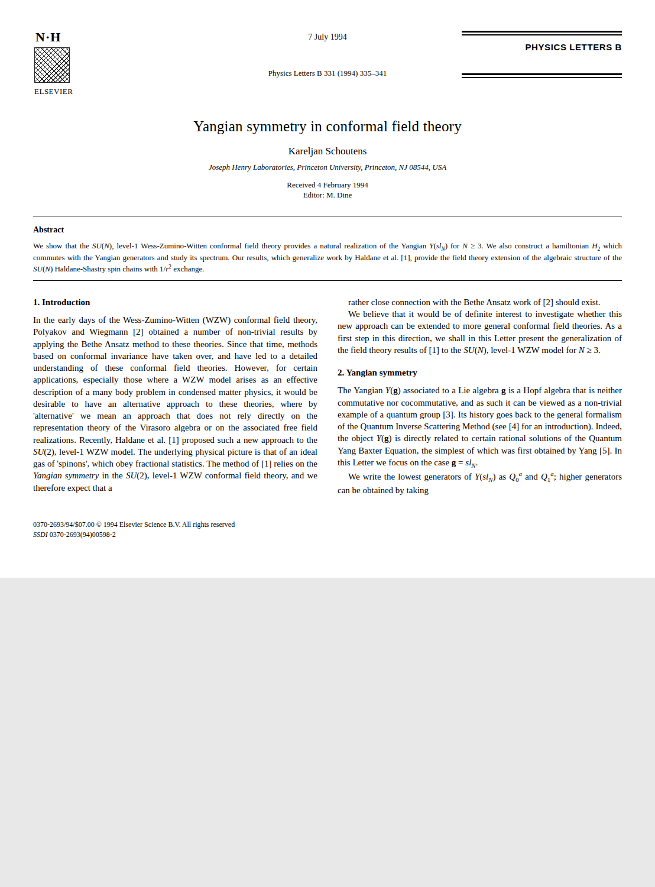N·H
ELSEVIER
7 July 1994
Physics Letters B 331 (1994) 335–341
PHYSICS LETTERS B
Yangian symmetry in conformal field theory
Kareljan Schoutens
Joseph Henry Laboratories, Princeton University, Princeton, NJ 08544, USA
Received 4 February 1994
Editor: M. Dine
Abstract
We show that the SU(N), level-1 Wess-Zumino-Witten conformal field theory provides a natural realization of the Yangian Y(slN) for N ≥ 3. We also construct a hamiltonian H2 which commutes with the Yangian generators and study its spectrum. Our results, which generalize work by Haldane et al. [1], provide the field theory extension of the algebraic structure of the SU(N) Haldane-Shastry spin chains with 1/r2 exchange.
1. Introduction
In the early days of the Wess-Zumino-Witten (WZW) conformal field theory, Polyakov and Wiegmann [2] obtained a number of non-trivial results by applying the Bethe Ansatz method to these theories. Since that time, methods based on conformal invariance have taken over, and have led to a detailed understanding of these conformal field theories. However, for certain applications, especially those where a WZW model arises as an effective description of a many body problem in condensed matter physics, it would be desirable to have an alternative approach to these theories, where by 'alternative' we mean an approach that does not rely directly on the representation theory of the Virasoro algebra or on the associated free field realizations. Recently, Haldane et al. [1] proposed such a new approach to the SU(2), level-1 WZW model. The underlying physical picture is that of an ideal gas of 'spinons', which obey fractional statistics. The method of [1] relies on the Yangian symmetry in the SU(2), level-1 WZW conformal field theory, and we therefore expect that a
rather close connection with the Bethe Ansatz work of [2] should exist.
We believe that it would be of definite interest to investigate whether this new approach can be extended to more general conformal field theories. As a first step in this direction, we shall in this Letter present the generalization of the field theory results of [1] to the SU(N), level-1 WZW model for N ≥ 3.
2. Yangian symmetry
The Yangian Y(g) associated to a Lie algebra g is a Hopf algebra that is neither commutative nor cocommutative, and as such it can be viewed as a non-trivial example of a quantum group [3]. Its history goes back to the general formalism of the Quantum Inverse Scattering Method (see [4] for an introduction). Indeed, the object Y(g) is directly related to certain rational solutions of the Quantum Yang Baxter Equation, the simplest of which was first obtained by Yang [5]. In this Letter we focus on the case g = slN.
We write the lowest generators of Y(slN) as Q0a and Q1a; higher generators can be obtained by taking
0370-2693/94/$07.00 © 1994 Elsevier Science B.V. All rights reserved
SSDI 0370-2693(94)00598-2